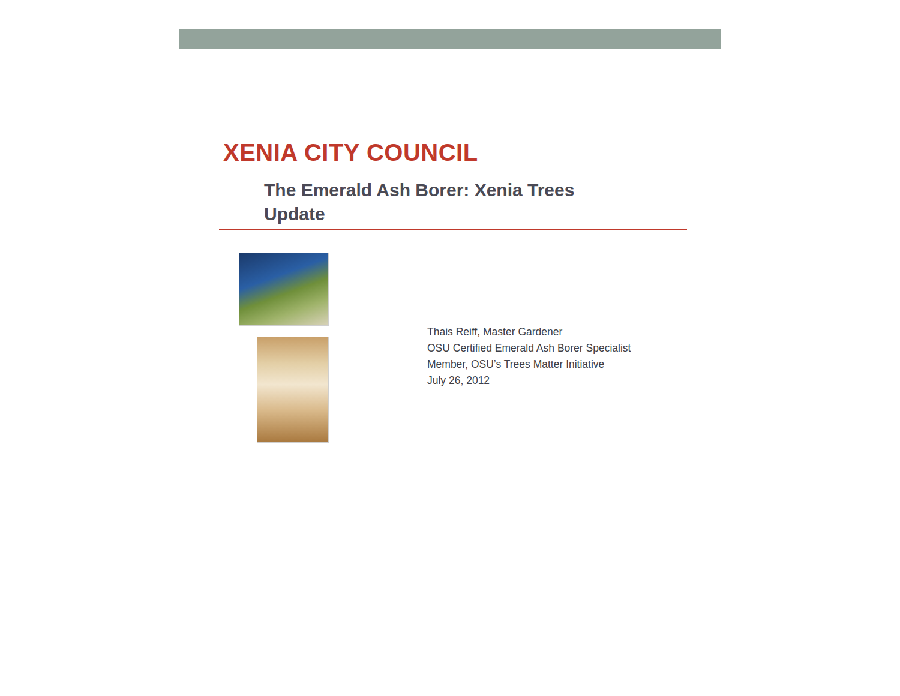XENIA CITY COUNCIL
The Emerald Ash Borer: Xenia Trees Update
Thais Reiff, Master Gardener
OSU Certified Emerald Ash Borer Specialist
Member, OSU’s Trees Matter Initiative
July 26, 2012